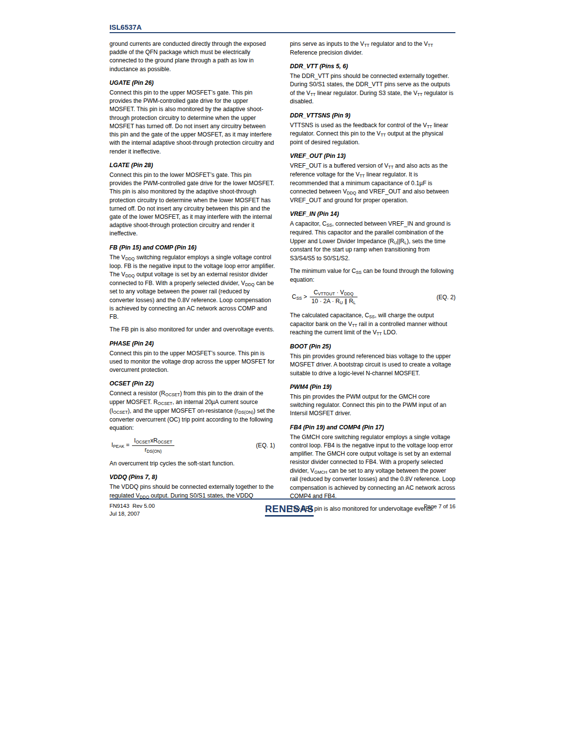ISL6537A
ground currents are conducted directly through the exposed paddle of the QFN package which must be electrically connected to the ground plane through a path as low in inductance as possible.
UGATE (Pin 26)
Connect this pin to the upper MOSFET’s gate. This pin provides the PWM-controlled gate drive for the upper MOSFET. This pin is also monitored by the adaptive shoot-through protection circuitry to determine when the upper MOSFET has turned off. Do not insert any circuitry between this pin and the gate of the upper MOSFET, as it may interfere with the internal adaptive shoot-through protection circuitry and render it ineffective.
LGATE (Pin 28)
Connect this pin to the lower MOSFET’s gate. This pin provides the PWM-controlled gate drive for the lower MOSFET. This pin is also monitored by the adaptive shoot-through protection circuitry to determine when the lower MOSFET has turned off. Do not insert any circuitry between this pin and the gate of the lower MOSFET, as it may interfere with the internal adaptive shoot-through protection circuitry and render it ineffective.
FB (Pin 15) and COMP (Pin 16)
The VDDQ switching regulator employs a single voltage control loop. FB is the negative input to the voltage loop error amplifier. The VDDQ output voltage is set by an external resistor divider connected to FB. With a properly selected divider, VDDQ can be set to any voltage between the power rail (reduced by converter losses) and the 0.8V reference. Loop compensation is achieved by connecting an AC network across COMP and FB.
The FB pin is also monitored for under and overvoltage events.
PHASE (Pin 24)
Connect this pin to the upper MOSFET’s source. This pin is used to monitor the voltage drop across the upper MOSFET for overcurrent protection.
OCSET (Pin 22)
Connect a resistor (ROCSET) from this pin to the drain of the upper MOSFET. ROCSET, an internal 20µA current source (IOCSET), and the upper MOSFET on-resistance (rDS(ON)) set the converter overcurrent (OC) trip point according to the following equation:
IPEAK = IOCSETxROCSET rDS(ON)
(EQ. 1)
An overcurrent trip cycles the soft-start function.
VDDQ (Pins 7, 8)
The VDDQ pins should be connected externally together to the regulated VDDQ output. During S0/S1 states, the VDDQ
pins serve as inputs to the VTT regulator and to the VTT Reference precision divider.
DDR_VTT (Pins 5, 6)
The DDR_VTT pins should be connected externally together. During S0/S1 states, the DDR_VTT pins serve as the outputs of the VTT linear regulator. During S3 state, the VTT regulator is disabled.
DDR_VTTSNS (Pin 9)
VTTSNS is used as the feedback for control of the VTT linear regulator. Connect this pin to the VTT output at the physical point of desired regulation.
VREF_OUT (Pin 13)
VREF_OUT is a buffered version of VTT and also acts as the reference voltage for the VTT linear regulator. It is recommended that a minimum capacitance of 0.1µF is connected between VDDQ and VREF_OUT and also between VREF_OUT and ground for proper operation.
VREF_IN (Pin 14)
A capacitor, CSS, connected between VREF_IN and ground is required. This capacitor and the parallel combination of the Upper and Lower Divider Impedance (RU||RL), sets the time constant for the start up ramp when transitioning from S3/S4/S5 to S0/S1/S2.
The minimum value for CSS can be found through the following equation:
CSS > CVTTOUT · VDDQ 10 · 2A · RU ∥ RL
(EQ. 2)
The calculated capacitance, CSS, will charge the output capacitor bank on the VTT rail in a controlled manner without reaching the current limit of the VTT LDO.
BOOT (Pin 25)
This pin provides ground referenced bias voltage to the upper MOSFET driver. A bootstrap circuit is used to create a voltage suitable to drive a logic-level N-channel MOSFET.
PWM4 (Pin 19)
This pin provides the PWM output for the GMCH core switching regulator. Connect this pin to the PWM input of an Intersil MOSFET driver.
FB4 (Pin 19) and COMP4 (Pin 17)
The GMCH core switching regulator employs a single voltage control loop. FB4 is the negative input to the voltage loop error amplifier. The GMCH core output voltage is set by an external resistor divider connected to FB4. With a properly selected divider, VGMCH can be set to any voltage between the power rail (reduced by converter losses) and the 0.8V reference. Loop compensation is achieved by connecting an AC network across COMP4 and FB4.
The FB4 pin is also monitored for undervoltage events.
FN9143 Rev 5.00
Jul 18, 2007
RENESAS
Page 7 of 16